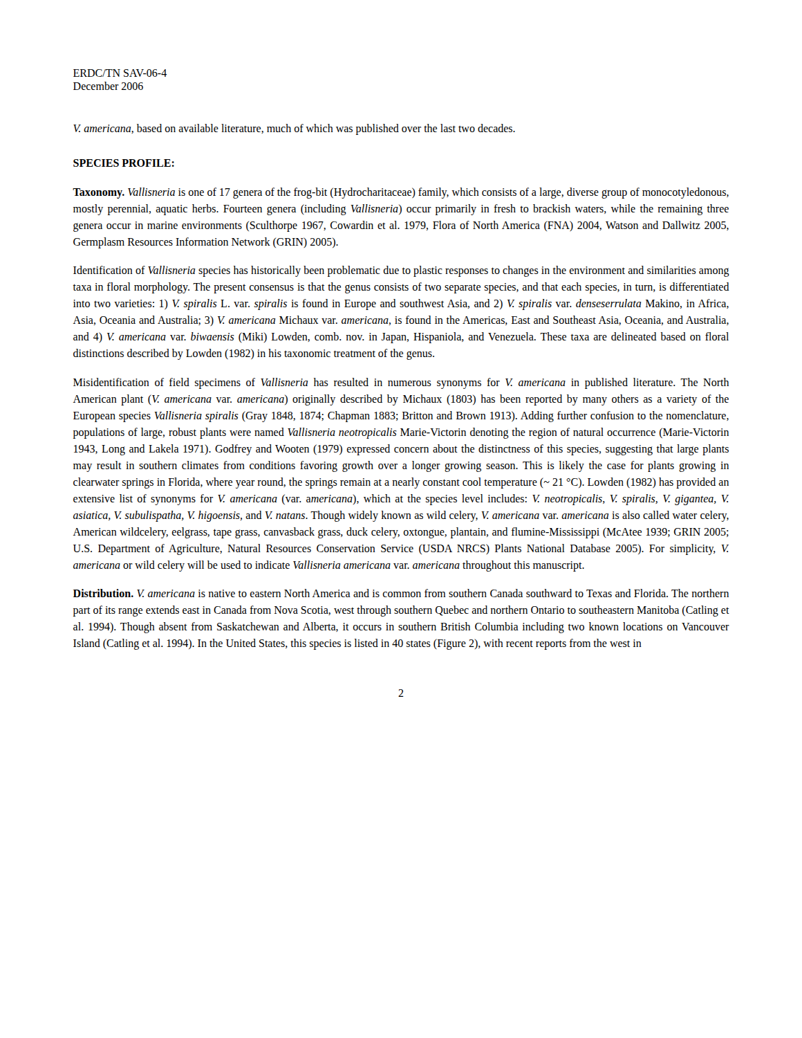ERDC/TN SAV-06-4
December 2006
V. americana, based on available literature, much of which was published over the last two decades.
SPECIES PROFILE:
Taxonomy. Vallisneria is one of 17 genera of the frog-bit (Hydrocharitaceae) family, which consists of a large, diverse group of monocotyledonous, mostly perennial, aquatic herbs. Fourteen genera (including Vallisneria) occur primarily in fresh to brackish waters, while the remaining three genera occur in marine environments (Sculthorpe 1967, Cowardin et al. 1979, Flora of North America (FNA) 2004, Watson and Dallwitz 2005, Germplasm Resources Information Network (GRIN) 2005).
Identification of Vallisneria species has historically been problematic due to plastic responses to changes in the environment and similarities among taxa in floral morphology. The present consensus is that the genus consists of two separate species, and that each species, in turn, is differentiated into two varieties: 1) V. spiralis L. var. spiralis is found in Europe and southwest Asia, and 2) V. spiralis var. denseserrulata Makino, in Africa, Asia, Oceania and Australia; 3) V. americana Michaux var. americana, is found in the Americas, East and Southeast Asia, Oceania, and Australia, and 4) V. americana var. biwaensis (Miki) Lowden, comb. nov. in Japan, Hispaniola, and Venezuela. These taxa are delineated based on floral distinctions described by Lowden (1982) in his taxonomic treatment of the genus.
Misidentification of field specimens of Vallisneria has resulted in numerous synonyms for V. americana in published literature. The North American plant (V. americana var. americana) originally described by Michaux (1803) has been reported by many others as a variety of the European species Vallisneria spiralis (Gray 1848, 1874; Chapman 1883; Britton and Brown 1913). Adding further confusion to the nomenclature, populations of large, robust plants were named Vallisneria neotropicalis Marie-Victorin denoting the region of natural occurrence (Marie-Victorin 1943, Long and Lakela 1971). Godfrey and Wooten (1979) expressed concern about the distinctness of this species, suggesting that large plants may result in southern climates from conditions favoring growth over a longer growing season. This is likely the case for plants growing in clearwater springs in Florida, where year round, the springs remain at a nearly constant cool temperature (~ 21 °C). Lowden (1982) has provided an extensive list of synonyms for V. americana (var. americana), which at the species level includes: V. neotropicalis, V. spiralis, V. gigantea, V. asiatica, V. subulispatha, V. higoensis, and V. natans. Though widely known as wild celery, V. americana var. americana is also called water celery, American wildcelery, eelgrass, tape grass, canvasback grass, duck celery, oxtongue, plantain, and flumine-Mississippi (McAtee 1939; GRIN 2005; U.S. Department of Agriculture, Natural Resources Conservation Service (USDA NRCS) Plants National Database 2005). For simplicity, V. americana or wild celery will be used to indicate Vallisneria americana var. americana throughout this manuscript.
Distribution. V. americana is native to eastern North America and is common from southern Canada southward to Texas and Florida. The northern part of its range extends east in Canada from Nova Scotia, west through southern Quebec and northern Ontario to southeastern Manitoba (Catling et al. 1994). Though absent from Saskatchewan and Alberta, it occurs in southern British Columbia including two known locations on Vancouver Island (Catling et al. 1994). In the United States, this species is listed in 40 states (Figure 2), with recent reports from the west in
2